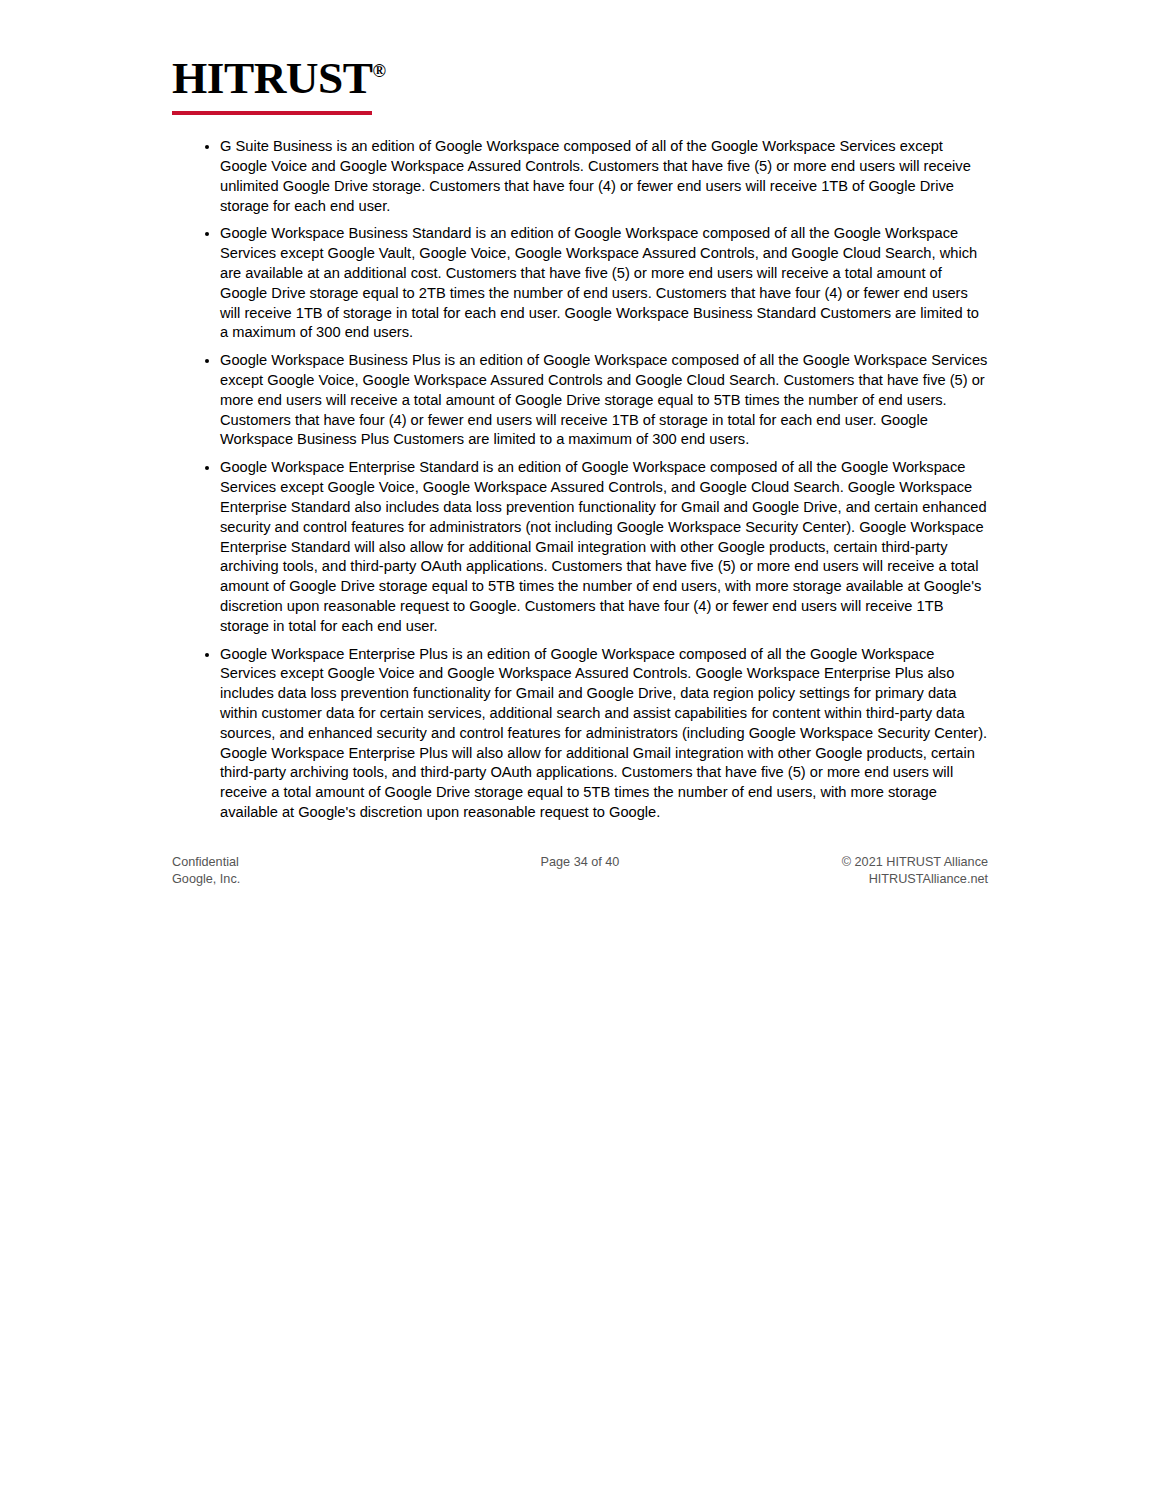HITRUST®
G Suite Business is an edition of Google Workspace composed of all of the Google Workspace Services except Google Voice and Google Workspace Assured Controls. Customers that have five (5) or more end users will receive unlimited Google Drive storage. Customers that have four (4) or fewer end users will receive 1TB of Google Drive storage for each end user.
Google Workspace Business Standard is an edition of Google Workspace composed of all the Google Workspace Services except Google Vault, Google Voice, Google Workspace Assured Controls, and Google Cloud Search, which are available at an additional cost. Customers that have five (5) or more end users will receive a total amount of Google Drive storage equal to 2TB times the number of end users. Customers that have four (4) or fewer end users will receive 1TB of storage in total for each end user. Google Workspace Business Standard Customers are limited to a maximum of 300 end users.
Google Workspace Business Plus is an edition of Google Workspace composed of all the Google Workspace Services except Google Voice, Google Workspace Assured Controls and Google Cloud Search. Customers that have five (5) or more end users will receive a total amount of Google Drive storage equal to 5TB times the number of end users. Customers that have four (4) or fewer end users will receive 1TB of storage in total for each end user. Google Workspace Business Plus Customers are limited to a maximum of 300 end users.
Google Workspace Enterprise Standard is an edition of Google Workspace composed of all the Google Workspace Services except Google Voice, Google Workspace Assured Controls, and Google Cloud Search. Google Workspace Enterprise Standard also includes data loss prevention functionality for Gmail and Google Drive, and certain enhanced security and control features for administrators (not including Google Workspace Security Center). Google Workspace Enterprise Standard will also allow for additional Gmail integration with other Google products, certain third-party archiving tools, and third-party OAuth applications. Customers that have five (5) or more end users will receive a total amount of Google Drive storage equal to 5TB times the number of end users, with more storage available at Google's discretion upon reasonable request to Google. Customers that have four (4) or fewer end users will receive 1TB storage in total for each end user.
Google Workspace Enterprise Plus is an edition of Google Workspace composed of all the Google Workspace Services except Google Voice and Google Workspace Assured Controls. Google Workspace Enterprise Plus also includes data loss prevention functionality for Gmail and Google Drive, data region policy settings for primary data within customer data for certain services, additional search and assist capabilities for content within third-party data sources, and enhanced security and control features for administrators (including Google Workspace Security Center). Google Workspace Enterprise Plus will also allow for additional Gmail integration with other Google products, certain third-party archiving tools, and third-party OAuth applications. Customers that have five (5) or more end users will receive a total amount of Google Drive storage equal to 5TB times the number of end users, with more storage available at Google's discretion upon reasonable request to Google.
Confidential
Google, Inc.
Page 34 of 40
© 2021 HITRUST Alliance
HITRUSTAlliance.net